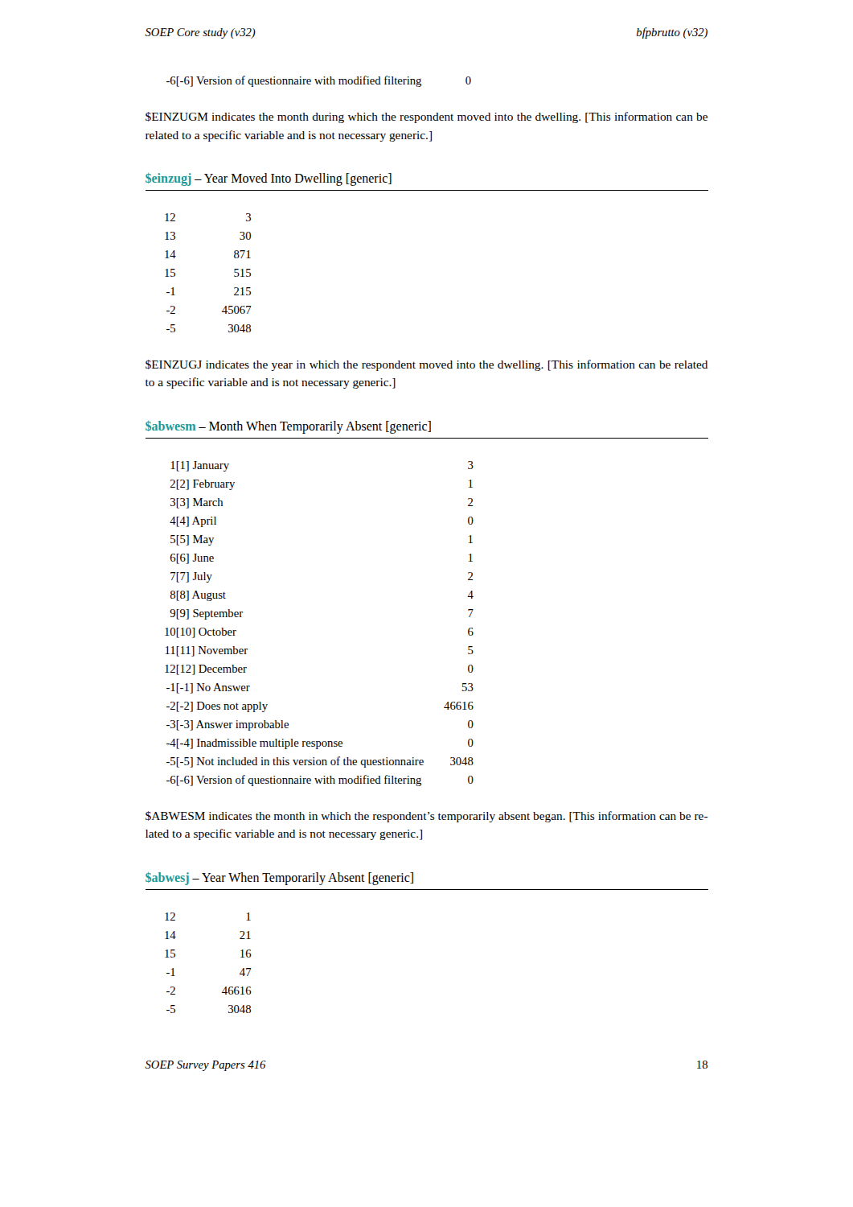SOEP Core study (v32) bfpbrutto (v32)
| -6 | [-6] Version of questionnaire with modified filtering | 0 |
$EINZUGM indicates the month during which the respondent moved into the dwelling. [This information can be related to a specific variable and is not necessary generic.]
$einzugj – Year Moved Into Dwelling [generic]
| 12 | 3 |
| 13 | 30 |
| 14 | 871 |
| 15 | 515 |
| -1 | 215 |
| -2 | 45067 |
| -5 | 3048 |
$EINZUGJ indicates the year in which the respondent moved into the dwelling. [This information can be related to a specific variable and is not necessary generic.]
$abwesm – Month When Temporarily Absent [generic]
| 1 | [1] January | 3 |
| 2 | [2] February | 1 |
| 3 | [3] March | 2 |
| 4 | [4] April | 0 |
| 5 | [5] May | 1 |
| 6 | [6] June | 1 |
| 7 | [7] July | 2 |
| 8 | [8] August | 4 |
| 9 | [9] September | 7 |
| 10 | [10] October | 6 |
| 11 | [11] November | 5 |
| 12 | [12] December | 0 |
| -1 | [-1] No Answer | 53 |
| -2 | [-2] Does not apply | 46616 |
| -3 | [-3] Answer improbable | 0 |
| -4 | [-4] Inadmissible multiple response | 0 |
| -5 | [-5] Not included in this version of the questionnaire | 3048 |
| -6 | [-6] Version of questionnaire with modified filtering | 0 |
$ABWESM indicates the month in which the respondent’s temporarily absent began. [This information can be related to a specific variable and is not necessary generic.]
$abwesj – Year When Temporarily Absent [generic]
| 12 | 1 |
| 14 | 21 |
| 15 | 16 |
| -1 | 47 |
| -2 | 46616 |
| -5 | 3048 |
SOEP Survey Papers 416 18